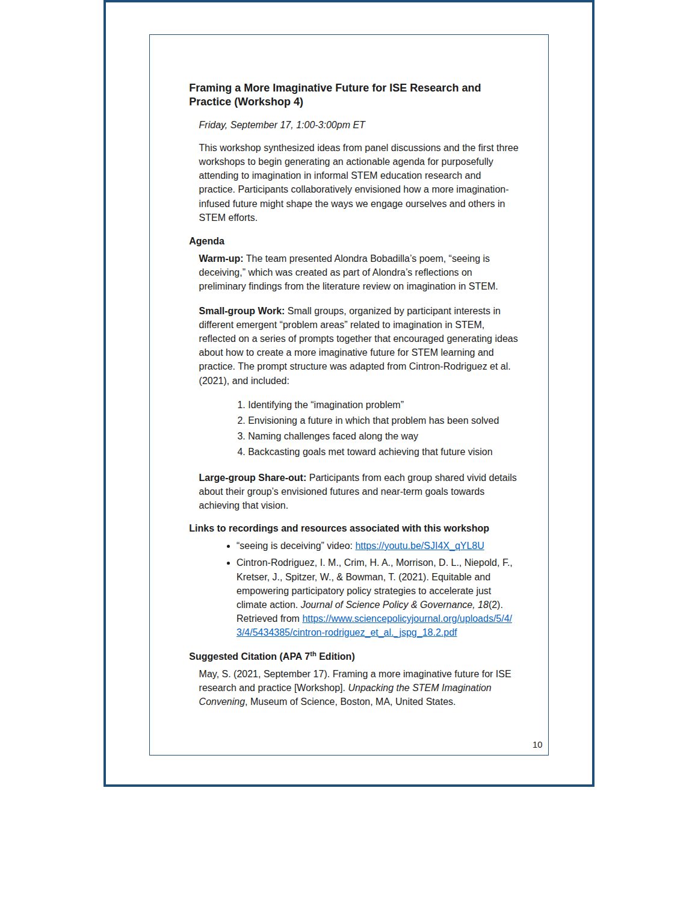Framing a More Imaginative Future for ISE Research and Practice (Workshop 4)
Friday, September 17, 1:00-3:00pm ET
This workshop synthesized ideas from panel discussions and the first three workshops to begin generating an actionable agenda for purposefully attending to imagination in informal STEM education research and practice. Participants collaboratively envisioned how a more imagination-infused future might shape the ways we engage ourselves and others in STEM efforts.
Agenda
Warm-up: The team presented Alondra Bobadilla’s poem, “seeing is deceiving,” which was created as part of Alondra’s reflections on preliminary findings from the literature review on imagination in STEM.
Small-group Work: Small groups, organized by participant interests in different emergent “problem areas” related to imagination in STEM, reflected on a series of prompts together that encouraged generating ideas about how to create a more imaginative future for STEM learning and practice. The prompt structure was adapted from Cintron-Rodriguez et al. (2021), and included:
Identifying the “imagination problem”
Envisioning a future in which that problem has been solved
Naming challenges faced along the way
Backcasting goals met toward achieving that future vision
Large-group Share-out: Participants from each group shared vivid details about their group’s envisioned futures and near-term goals towards achieving that vision.
Links to recordings and resources associated with this workshop
“seeing is deceiving” video: https://youtu.be/SJI4X_qYL8U
Cintron-Rodriguez, I. M., Crim, H. A., Morrison, D. L., Niepold, F., Kretser, J., Spitzer, W., & Bowman, T. (2021). Equitable and empowering participatory policy strategies to accelerate just climate action. Journal of Science Policy & Governance, 18(2). Retrieved from https://www.sciencepolicyjournal.org/uploads/5/4/3/4/5434385/cintron-rodriguez_et_al._jspg_18.2.pdf
Suggested Citation (APA 7th Edition)
May, S. (2021, September 17). Framing a more imaginative future for ISE research and practice [Workshop]. Unpacking the STEM Imagination Convening, Museum of Science, Boston, MA, United States.
10